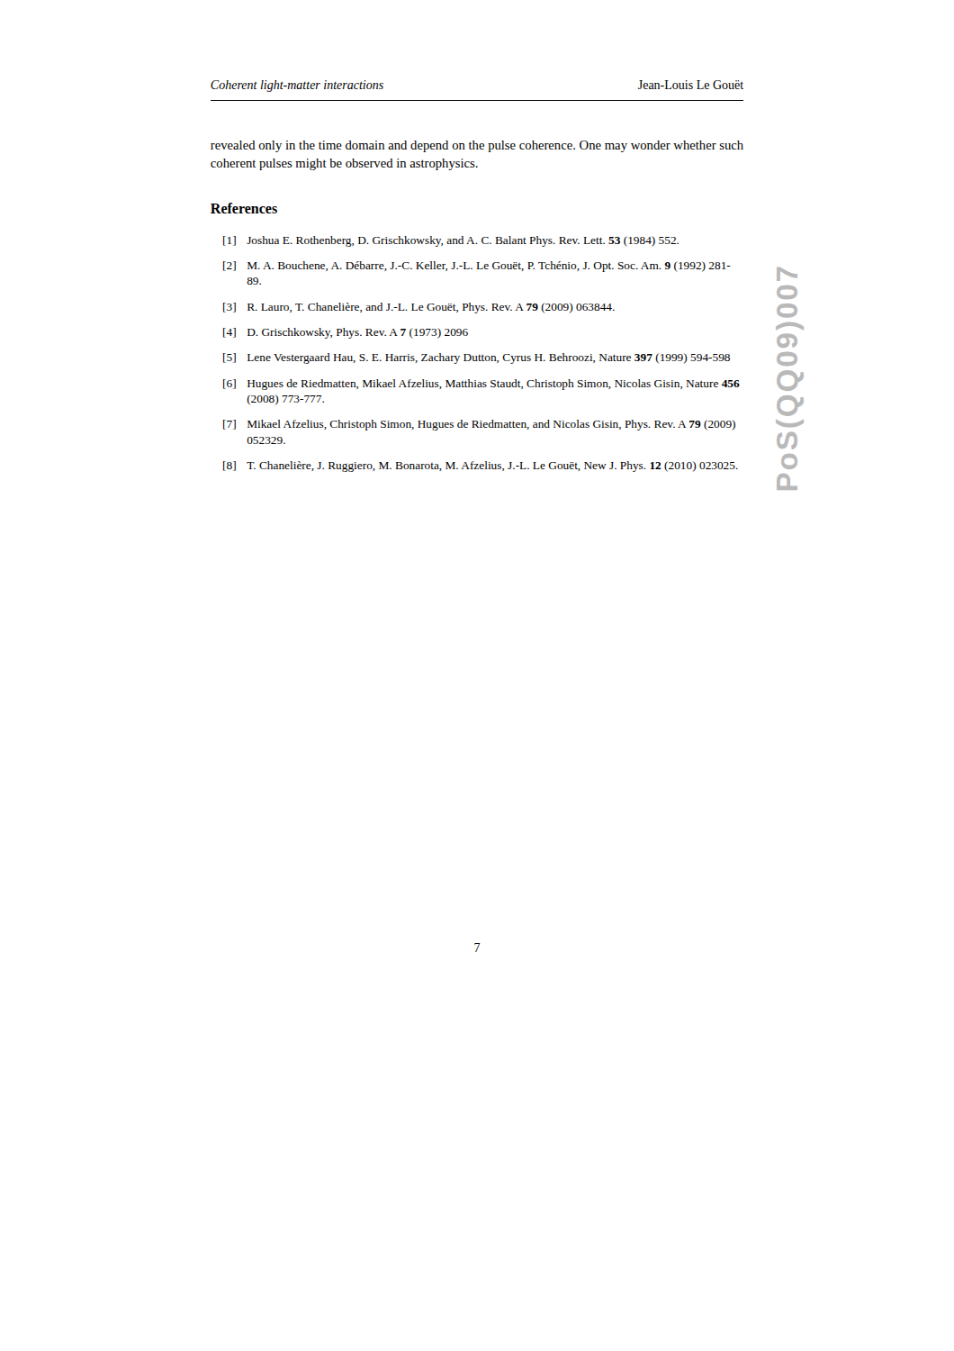Coherent light-matter interactions Jean-Louis Le Gouët
PoS(QQ09)007
revealed only in the time domain and depend on the pulse coherence. One may wonder whether such coherent pulses might be observed in astrophysics.
References
[1] Joshua E. Rothenberg, D. Grischkowsky, and A. C. Balant Phys. Rev. Lett. 53 (1984) 552.
[2] M. A. Bouchene, A. Débarre, J.-C. Keller, J.-L. Le Gouët, P. Tchénio, J. Opt. Soc. Am. 9 (1992) 281-89.
[3] R. Lauro, T. Chanelière, and J.-L. Le Gouët, Phys. Rev. A 79 (2009) 063844.
[4] D. Grischkowsky, Phys. Rev. A 7 (1973) 2096
[5] Lene Vestergaard Hau, S. E. Harris, Zachary Dutton, Cyrus H. Behroozi, Nature 397 (1999) 594-598
[6] Hugues de Riedmatten, Mikael Afzelius, Matthias Staudt, Christoph Simon, Nicolas Gisin, Nature 456 (2008) 773-777.
[7] Mikael Afzelius, Christoph Simon, Hugues de Riedmatten, and Nicolas Gisin, Phys. Rev. A 79 (2009) 052329.
[8] T. Chanelière, J. Ruggiero, M. Bonarota, M. Afzelius, J.-L. Le Gouët, New J. Phys. 12 (2010) 023025.
7